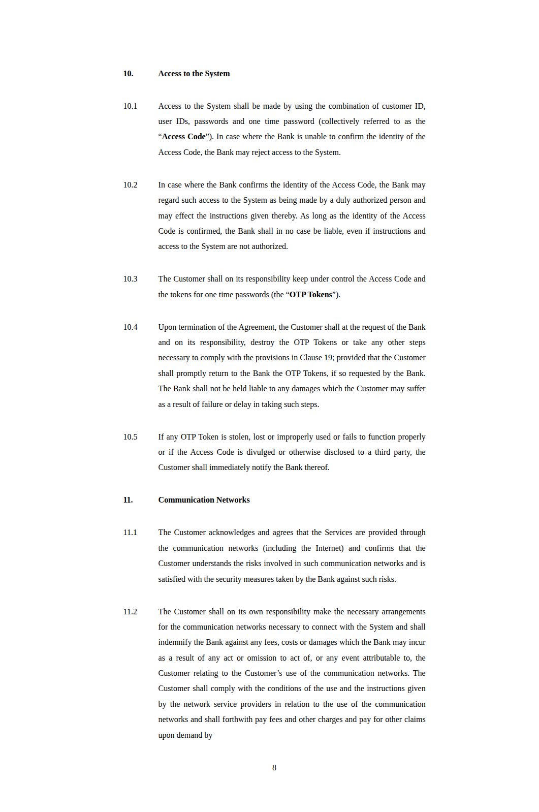10.
Access to the System
10.1
Access to the System shall be made by using the combination of customer ID, user IDs, passwords and one time password (collectively referred to as the “Access Code”). In case where the Bank is unable to confirm the identity of the Access Code, the Bank may reject access to the System.
10.2
In case where the Bank confirms the identity of the Access Code, the Bank may regard such access to the System as being made by a duly authorized person and may effect the instructions given thereby. As long as the identity of the Access Code is confirmed, the Bank shall in no case be liable, even if instructions and access to the System are not authorized.
10.3
The Customer shall on its responsibility keep under control the Access Code and the tokens for one time passwords (the “OTP Tokens”).
10.4
Upon termination of the Agreement, the Customer shall at the request of the Bank and on its responsibility, destroy the OTP Tokens or take any other steps necessary to comply with the provisions in Clause 19; provided that the Customer shall promptly return to the Bank the OTP Tokens, if so requested by the Bank. The Bank shall not be held liable to any damages which the Customer may suffer as a result of failure or delay in taking such steps.
10.5
If any OTP Token is stolen, lost or improperly used or fails to function properly or if the Access Code is divulged or otherwise disclosed to a third party, the Customer shall immediately notify the Bank thereof.
11.
Communication Networks
11.1
The Customer acknowledges and agrees that the Services are provided through the communication networks (including the Internet) and confirms that the Customer understands the risks involved in such communication networks and is satisfied with the security measures taken by the Bank against such risks.
11.2
The Customer shall on its own responsibility make the necessary arrangements for the communication networks necessary to connect with the System and shall indemnify the Bank against any fees, costs or damages which the Bank may incur as a result of any act or omission to act of, or any event attributable to, the Customer relating to the Customer’s use of the communication networks. The Customer shall comply with the conditions of the use and the instructions given by the network service providers in relation to the use of the communication networks and shall forthwith pay fees and other charges and pay for other claims upon demand by
8